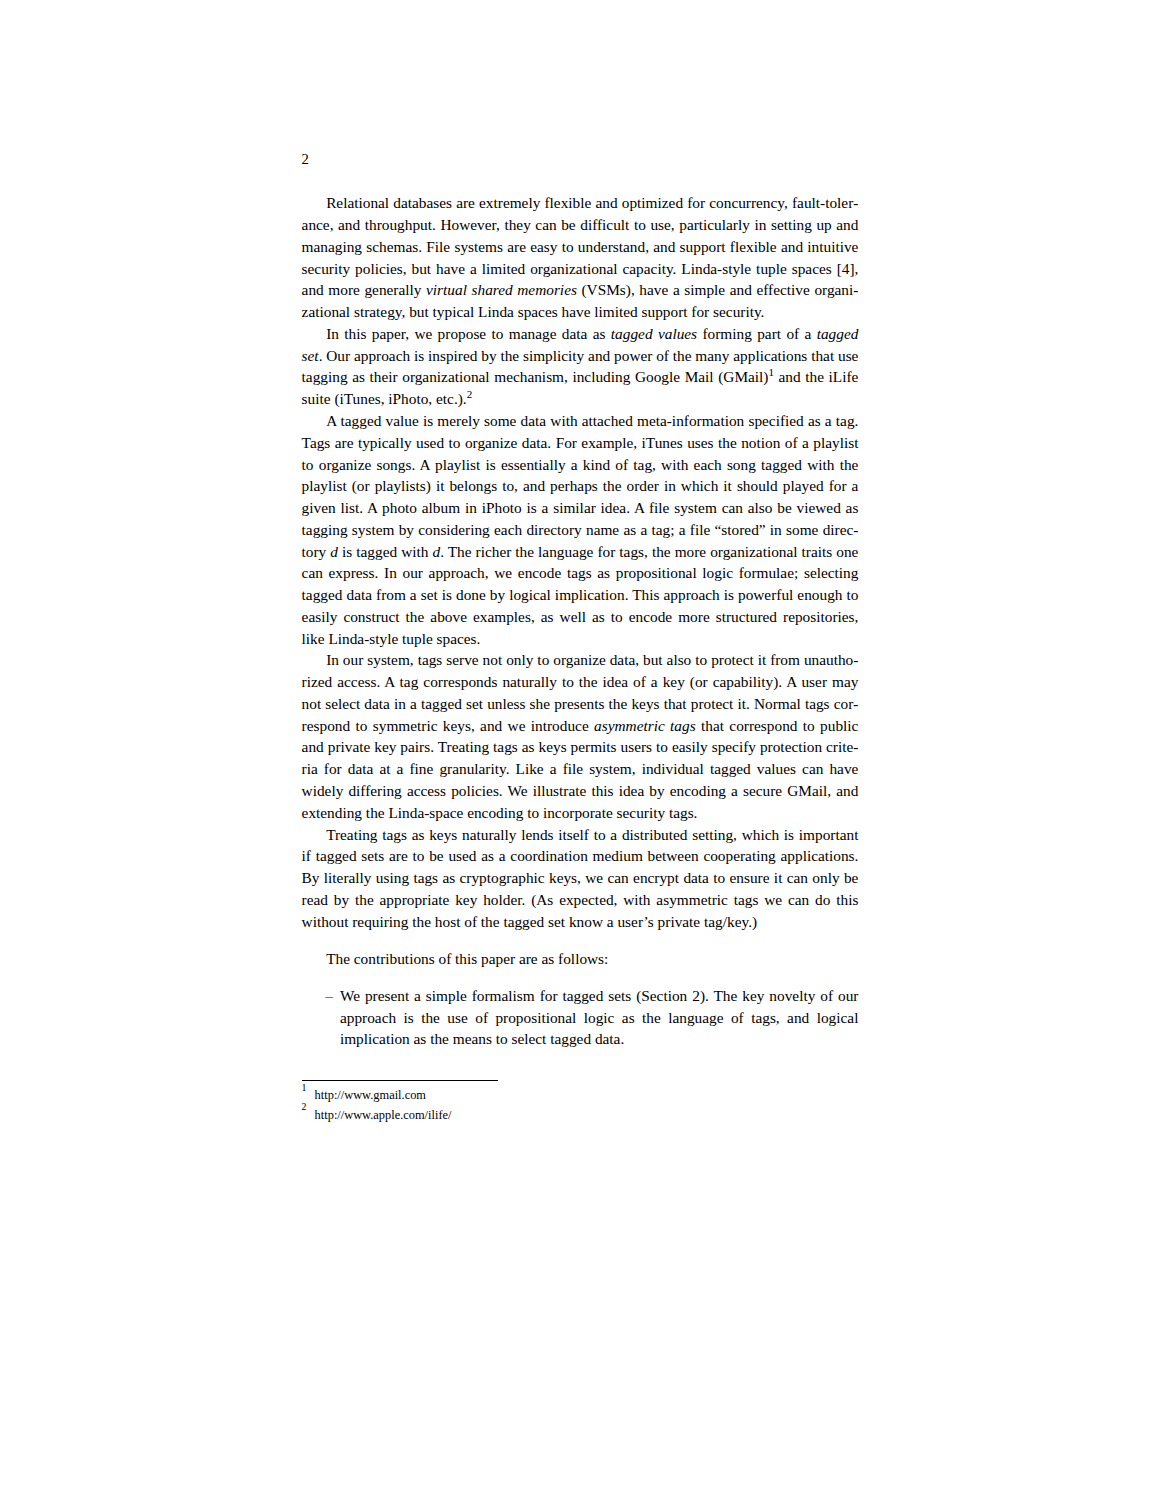2
Relational databases are extremely flexible and optimized for concurrency, fault-tolerance, and throughput. However, they can be difficult to use, particularly in setting up and managing schemas. File systems are easy to understand, and support flexible and intuitive security policies, but have a limited organizational capacity. Linda-style tuple spaces [4], and more generally virtual shared memories (VSMs), have a simple and effective organizational strategy, but typical Linda spaces have limited support for security.
In this paper, we propose to manage data as tagged values forming part of a tagged set. Our approach is inspired by the simplicity and power of the many applications that use tagging as their organizational mechanism, including Google Mail (GMail)1 and the iLife suite (iTunes, iPhoto, etc.).2
A tagged value is merely some data with attached meta-information specified as a tag. Tags are typically used to organize data. For example, iTunes uses the notion of a playlist to organize songs. A playlist is essentially a kind of tag, with each song tagged with the playlist (or playlists) it belongs to, and perhaps the order in which it should played for a given list. A photo album in iPhoto is a similar idea. A file system can also be viewed as tagging system by considering each directory name as a tag; a file “stored” in some directory d is tagged with d. The richer the language for tags, the more organizational traits one can express. In our approach, we encode tags as propositional logic formulae; selecting tagged data from a set is done by logical implication. This approach is powerful enough to easily construct the above examples, as well as to encode more structured repositories, like Linda-style tuple spaces.
In our system, tags serve not only to organize data, but also to protect it from unauthorized access. A tag corresponds naturally to the idea of a key (or capability). A user may not select data in a tagged set unless she presents the keys that protect it. Normal tags correspond to symmetric keys, and we introduce asymmetric tags that correspond to public and private key pairs. Treating tags as keys permits users to easily specify protection criteria for data at a fine granularity. Like a file system, individual tagged values can have widely differing access policies. We illustrate this idea by encoding a secure GMail, and extending the Linda-space encoding to incorporate security tags.
Treating tags as keys naturally lends itself to a distributed setting, which is important if tagged sets are to be used as a coordination medium between cooperating applications. By literally using tags as cryptographic keys, we can encrypt data to ensure it can only be read by the appropriate key holder. (As expected, with asymmetric tags we can do this without requiring the host of the tagged set know a user’s private tag/key.)
The contributions of this paper are as follows:
We present a simple formalism for tagged sets (Section 2). The key novelty of our approach is the use of propositional logic as the language of tags, and logical implication as the means to select tagged data.
1 http://www.gmail.com
2 http://www.apple.com/ilife/